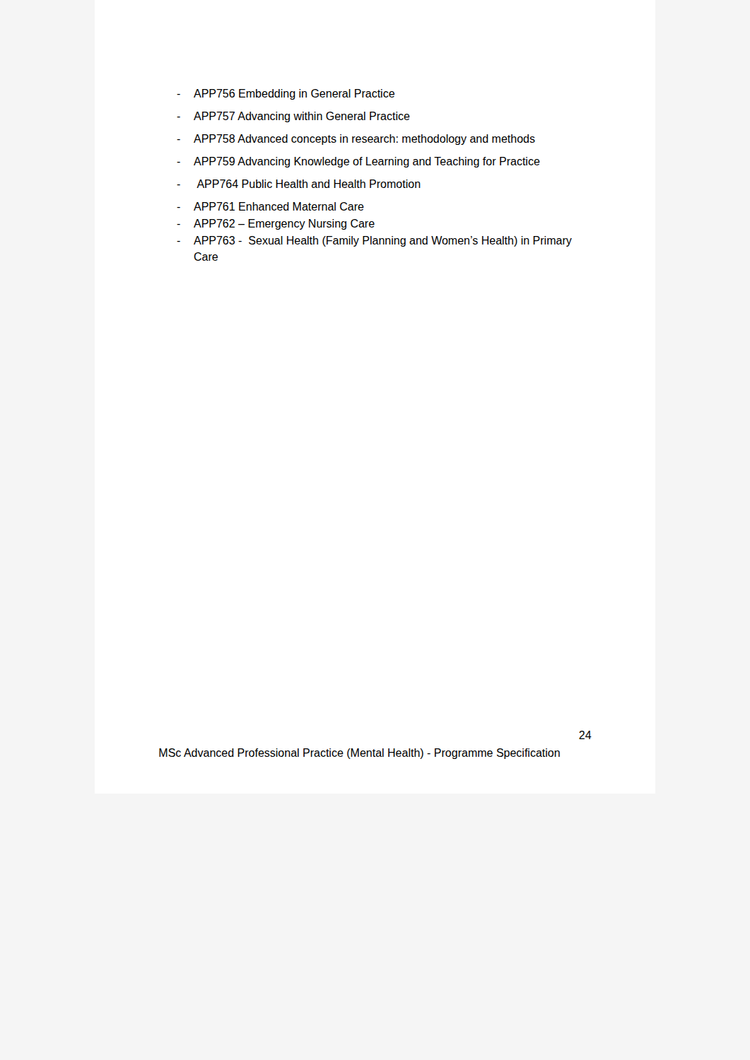APP756 Embedding in General Practice
APP757 Advancing within General Practice
APP758 Advanced concepts in research: methodology and methods
APP759 Advancing Knowledge of Learning and Teaching for Practice
APP764 Public Health and Health Promotion
APP761 Enhanced Maternal Care
APP762 – Emergency Nursing Care
APP763 - Sexual Health (Family Planning and Women’s Health) in Primary Care
24
MSc Advanced Professional Practice (Mental Health) - Programme Specification